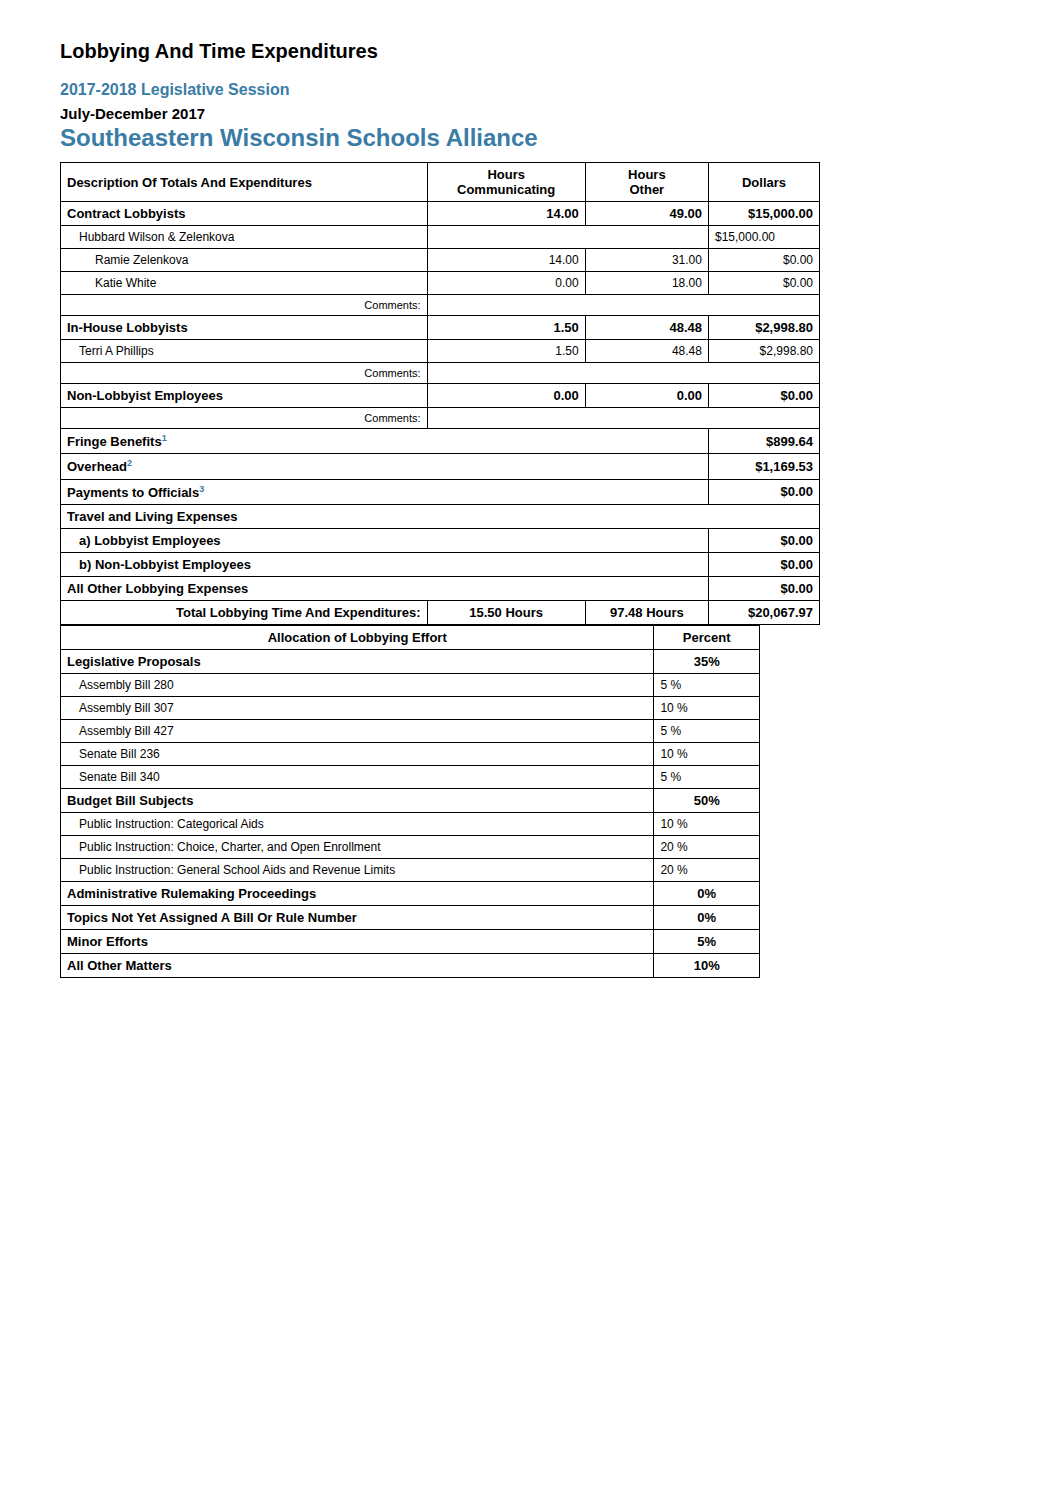Lobbying And Time Expenditures
2017-2018 Legislative Session
July-December 2017
Southeastern Wisconsin Schools Alliance
| Description Of Totals And Expenditures | Hours Communicating | Hours Other | Dollars |
| --- | --- | --- | --- |
| Contract Lobbyists | 14.00 | 49.00 | $15,000.00 |
| Hubbard Wilson & Zelenkova | | | $15,000.00 |
| Ramie Zelenkova | 14.00 | 31.00 | $0.00 |
| Katie White | 0.00 | 18.00 | $0.00 |
| Comments: | |
| In-House Lobbyists | 1.50 | 48.48 | $2,998.80 |
| Terri A Phillips | 1.50 | 48.48 | $2,998.80 |
| Comments: | |
| Non-Lobbyist Employees | 0.00 | 0.00 | $0.00 |
| Comments: | |
| Fringe Benefits 1 | $899.64 |
| Overhead 2 | $1,169.53 |
| Payments to Officials 3 | $0.00 |
| Travel and Living Expenses |
| a) Lobbyist Employees | $0.00 |
| b) Non-Lobbyist Employees | $0.00 |
| All Other Lobbying Expenses | $0.00 |
| Total Lobbying Time And Expenditures: | 15.50 Hours | 97.48 Hours | $20,067.97 |
| Allocation of Lobbying Effort | Percent |
| --- | --- |
| Legislative Proposals | 35% |
| Assembly Bill 280 | 5 % |
| Assembly Bill 307 | 10 % |
| Assembly Bill 427 | 5 % |
| Senate Bill 236 | 10 % |
| Senate Bill 340 | 5 % |
| Budget Bill Subjects | 50% |
| Public Instruction: Categorical Aids | 10 % |
| Public Instruction: Choice, Charter, and Open Enrollment | 20 % |
| Public Instruction: General School Aids and Revenue Limits | 20 % |
| Administrative Rulemaking Proceedings | 0% |
| Topics Not Yet Assigned A Bill Or Rule Number | 0% |
| Minor Efforts | 5% |
| All Other Matters | 10% |